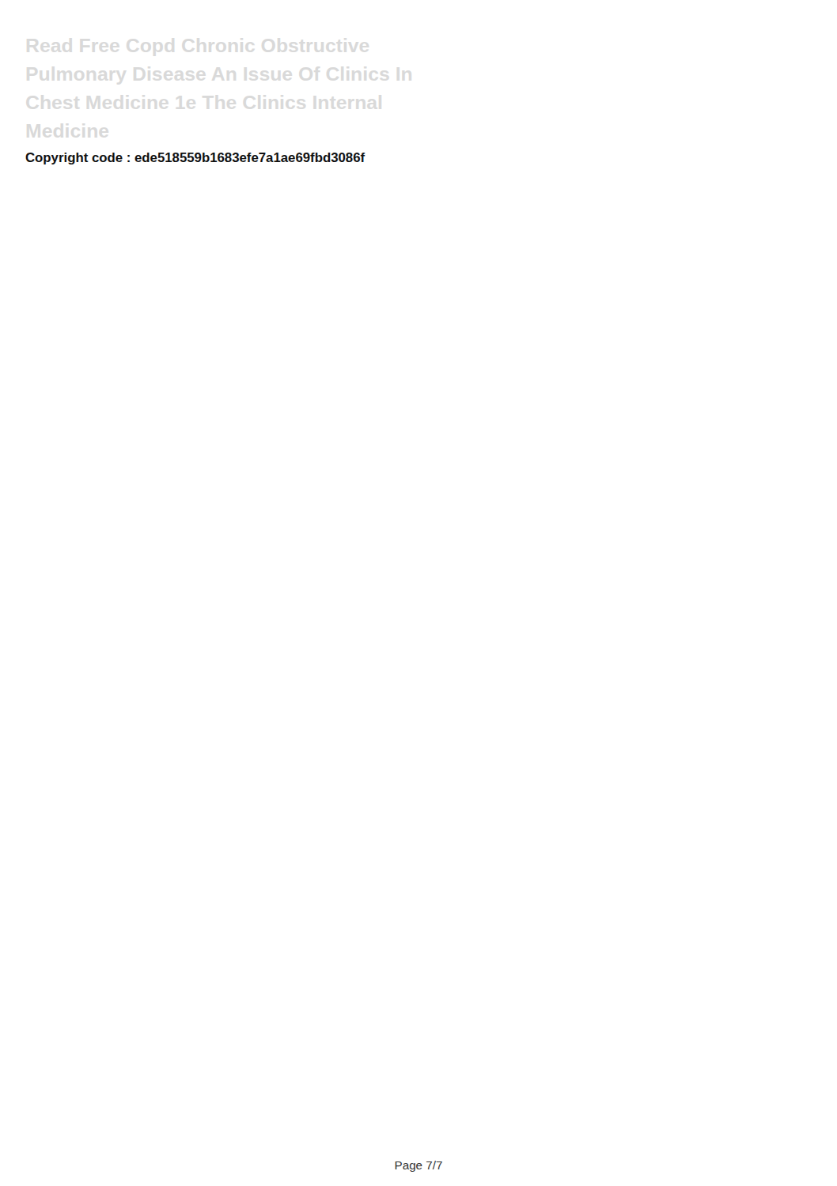Read Free Copd Chronic Obstructive Pulmonary Disease An Issue Of Clinics In Chest Medicine 1e The Clinics Internal Medicine
Copyright code : ede518559b1683efe7a1ae69fbd3086f
Page 7/7